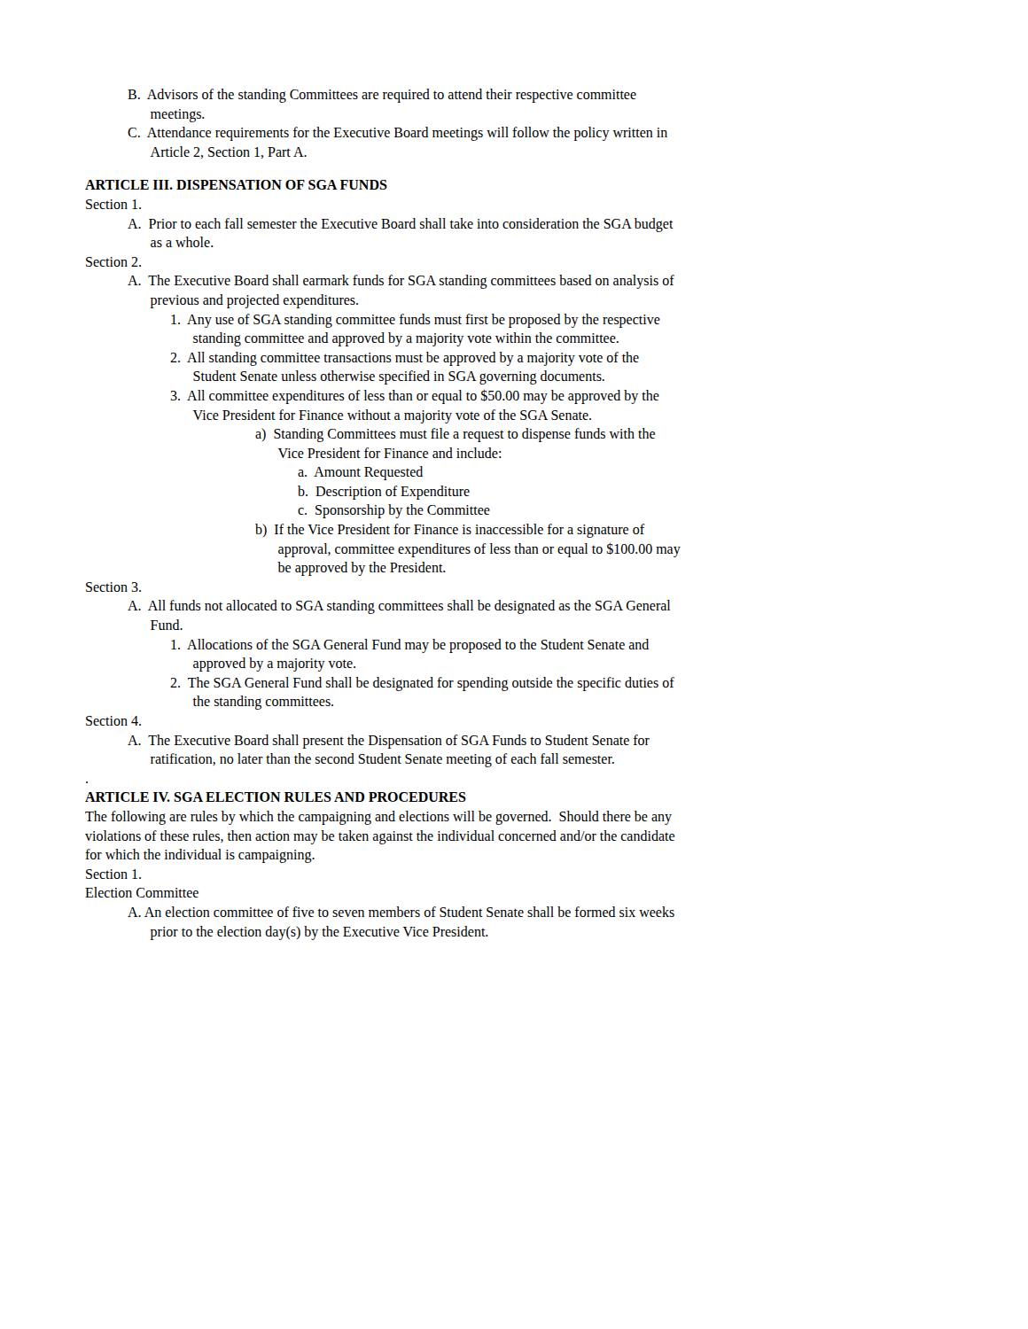B. Advisors of the standing Committees are required to attend their respective committee meetings.
C. Attendance requirements for the Executive Board meetings will follow the policy written in Article 2, Section 1, Part A.
ARTICLE III. DISPENSATION OF SGA FUNDS
Section 1.
A. Prior to each fall semester the Executive Board shall take into consideration the SGA budget as a whole.
Section 2.
A. The Executive Board shall earmark funds for SGA standing committees based on analysis of previous and projected expenditures.
1. Any use of SGA standing committee funds must first be proposed by the respective standing committee and approved by a majority vote within the committee.
2. All standing committee transactions must be approved by a majority vote of the Student Senate unless otherwise specified in SGA governing documents.
3. All committee expenditures of less than or equal to $50.00 may be approved by the Vice President for Finance without a majority vote of the SGA Senate.
a) Standing Committees must file a request to dispense funds with the Vice President for Finance and include:
a. Amount Requested
b. Description of Expenditure
c. Sponsorship by the Committee
b) If the Vice President for Finance is inaccessible for a signature of approval, committee expenditures of less than or equal to $100.00 may be approved by the President.
Section 3.
A. All funds not allocated to SGA standing committees shall be designated as the SGA General Fund.
1. Allocations of the SGA General Fund may be proposed to the Student Senate and approved by a majority vote.
2. The SGA General Fund shall be designated for spending outside the specific duties of the standing committees.
Section 4.
A. The Executive Board shall present the Dispensation of SGA Funds to Student Senate for ratification, no later than the second Student Senate meeting of each fall semester.
.
ARTICLE IV. SGA ELECTION RULES AND PROCEDURES
The following are rules by which the campaigning and elections will be governed. Should there be any violations of these rules, then action may be taken against the individual concerned and/or the candidate for which the individual is campaigning.
Section 1.
Election Committee
A. An election committee of five to seven members of Student Senate shall be formed six weeks prior to the election day(s) by the Executive Vice President.